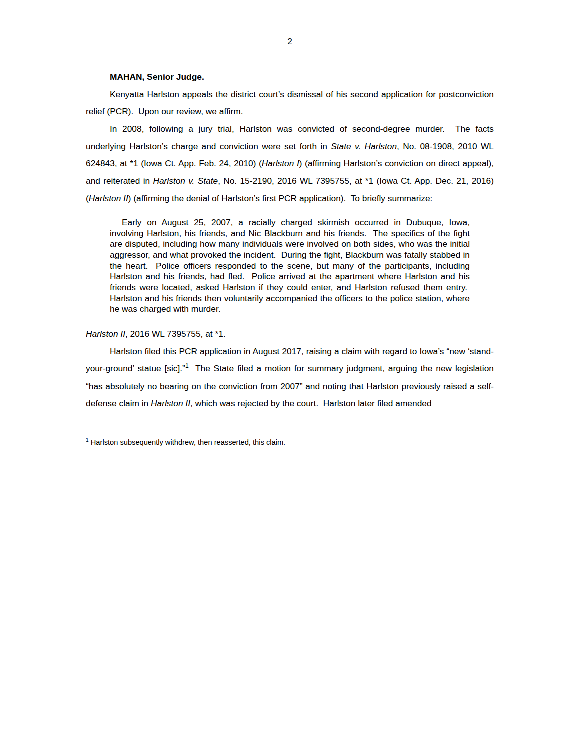2
MAHAN, Senior Judge.
Kenyatta Harlston appeals the district court’s dismissal of his second application for postconviction relief (PCR). Upon our review, we affirm.
In 2008, following a jury trial, Harlston was convicted of second-degree murder. The facts underlying Harlston’s charge and conviction were set forth in State v. Harlston, No. 08-1908, 2010 WL 624843, at *1 (Iowa Ct. App. Feb. 24, 2010) (Harlston I) (affirming Harlston’s conviction on direct appeal), and reiterated in Harlston v. State, No. 15-2190, 2016 WL 7395755, at *1 (Iowa Ct. App. Dec. 21, 2016) (Harlston II) (affirming the denial of Harlston’s first PCR application). To briefly summarize:
Early on August 25, 2007, a racially charged skirmish occurred in Dubuque, Iowa, involving Harlston, his friends, and Nic Blackburn and his friends. The specifics of the fight are disputed, including how many individuals were involved on both sides, who was the initial aggressor, and what provoked the incident. During the fight, Blackburn was fatally stabbed in the heart. Police officers responded to the scene, but many of the participants, including Harlston and his friends, had fled. Police arrived at the apartment where Harlston and his friends were located, asked Harlston if they could enter, and Harlston refused them entry. Harlston and his friends then voluntarily accompanied the officers to the police station, where he was charged with murder.
Harlston II, 2016 WL 7395755, at *1.
Harlston filed this PCR application in August 2017, raising a claim with regard to Iowa’s “new ‘stand-your-ground’ statue [sic].”1 The State filed a motion for summary judgment, arguing the new legislation “has absolutely no bearing on the conviction from 2007” and noting that Harlston previously raised a self-defense claim in Harlston II, which was rejected by the court. Harlston later filed amended
1 Harlston subsequently withdrew, then reasserted, this claim.